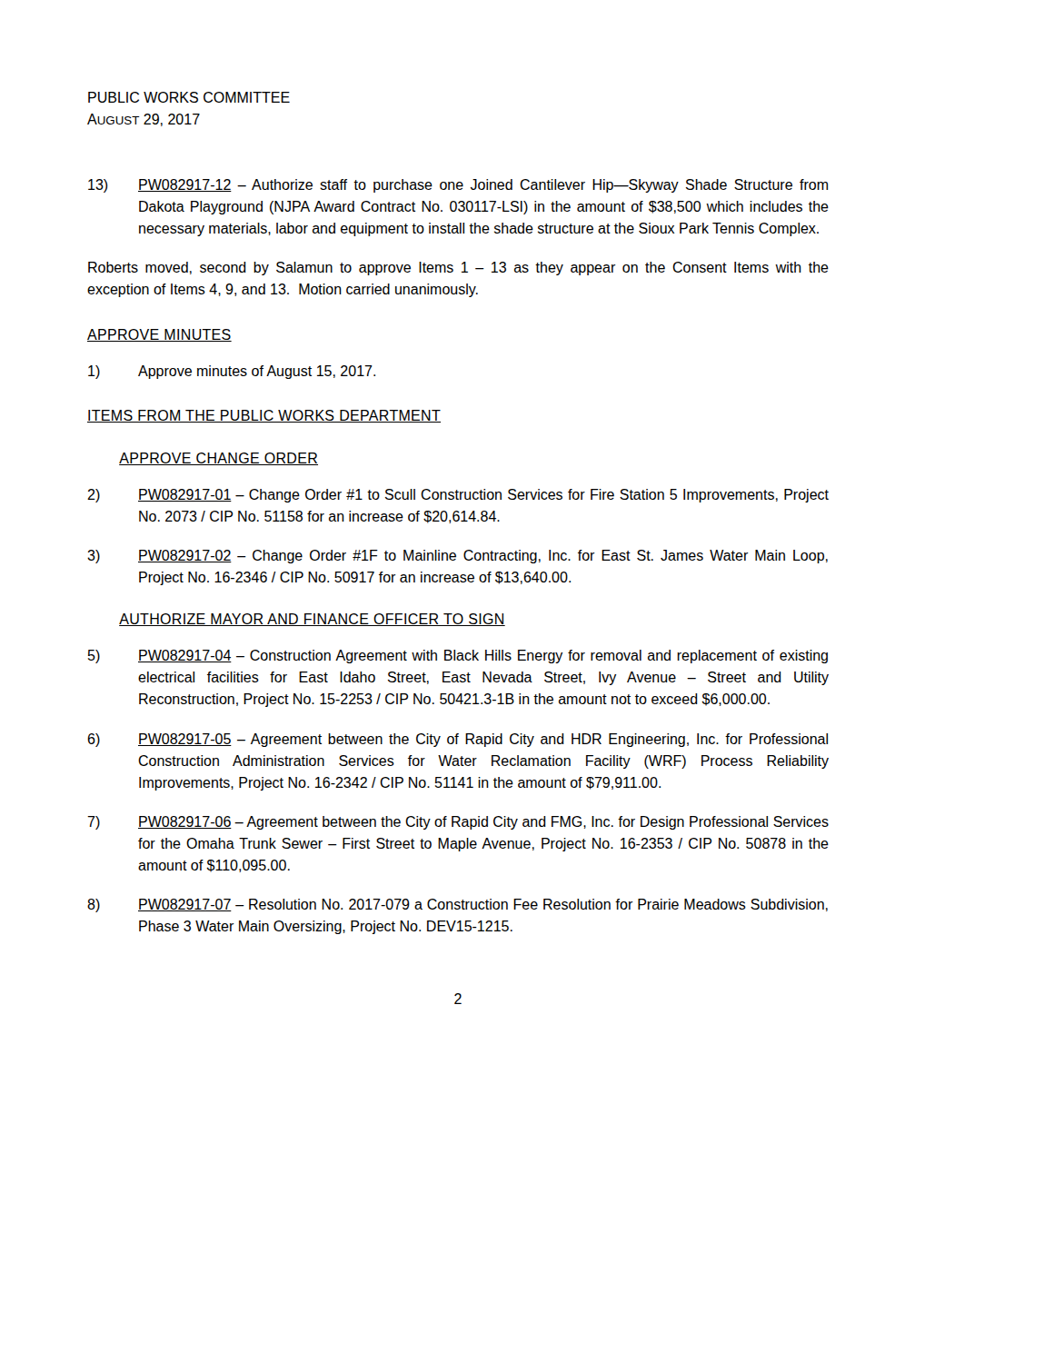PUBLIC WORKS COMMITTEE
AUGUST 29, 2017
13)
PW082917-12 – Authorize staff to purchase one Joined Cantilever Hip—Skyway Shade Structure from Dakota Playground (NJPA Award Contract No. 030117-LSI) in the amount of $38,500 which includes the necessary materials, labor and equipment to install the shade structure at the Sioux Park Tennis Complex.
Roberts moved, second by Salamun to approve Items 1 – 13 as they appear on the Consent Items with the exception of Items 4, 9, and 13. Motion carried unanimously.
Approve Minutes
1)
Approve minutes of August 15, 2017.
Items From The Public Works Department
Approve Change Order
2)
PW082917-01 – Change Order #1 to Scull Construction Services for Fire Station 5 Improvements, Project No. 2073 / CIP No. 51158 for an increase of $20,614.84.
3)
PW082917-02 – Change Order #1F to Mainline Contracting, Inc. for East St. James Water Main Loop, Project No. 16-2346 / CIP No. 50917 for an increase of $13,640.00.
Authorize Mayor And Finance Officer To Sign
5)
PW082917-04 – Construction Agreement with Black Hills Energy for removal and replacement of existing electrical facilities for East Idaho Street, East Nevada Street, Ivy Avenue – Street and Utility Reconstruction, Project No. 15-2253 / CIP No. 50421.3-1B in the amount not to exceed $6,000.00.
6)
PW082917-05 – Agreement between the City of Rapid City and HDR Engineering, Inc. for Professional Construction Administration Services for Water Reclamation Facility (WRF) Process Reliability Improvements, Project No. 16-2342 / CIP No. 51141 in the amount of $79,911.00.
7)
PW082917-06 – Agreement between the City of Rapid City and FMG, Inc. for Design Professional Services for the Omaha Trunk Sewer – First Street to Maple Avenue, Project No. 16-2353 / CIP No. 50878 in the amount of $110,095.00.
8)
PW082917-07 – Resolution No. 2017-079 a Construction Fee Resolution for Prairie Meadows Subdivision, Phase 3 Water Main Oversizing, Project No. DEV15-1215.
2